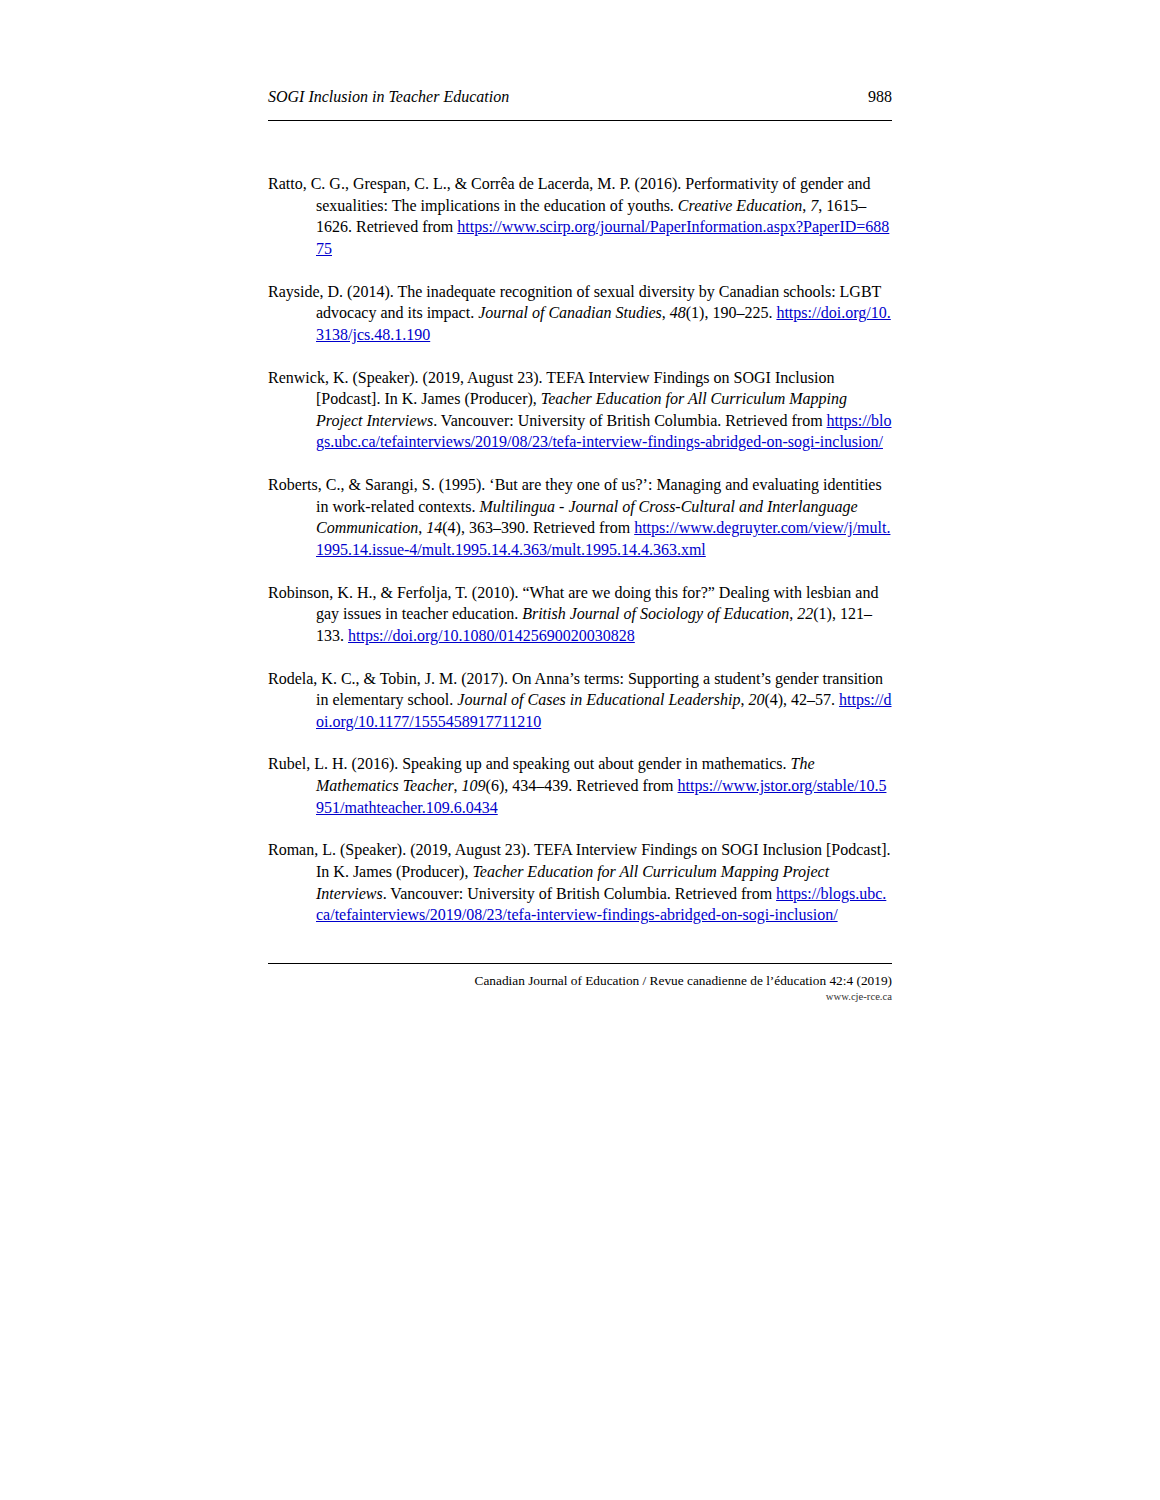SOGI Inclusion in Teacher Education 988
Ratto, C. G., Grespan, C. L., & Corrêa de Lacerda, M. P. (2016). Performativity of gender and sexualities: The implications in the education of youths. Creative Education, 7, 1615–1626. Retrieved from https://www.scirp.org/journal/PaperInformation.aspx?PaperID=68875
Rayside, D. (2014). The inadequate recognition of sexual diversity by Canadian schools: LGBT advocacy and its impact. Journal of Canadian Studies, 48(1), 190–225. https://doi.org/10.3138/jcs.48.1.190
Renwick, K. (Speaker). (2019, August 23). TEFA Interview Findings on SOGI Inclusion [Podcast]. In K. James (Producer), Teacher Education for All Curriculum Mapping Project Interviews. Vancouver: University of British Columbia. Retrieved from https://blogs.ubc.ca/tefainterviews/2019/08/23/tefa-interview-findings-abridged-on-sogi-inclusion/
Roberts, C., & Sarangi, S. (1995). ‘But are they one of us?’: Managing and evaluating identities in work-related contexts. Multilingua - Journal of Cross-Cultural and Interlanguage Communication, 14(4), 363–390. Retrieved from https://www.degruyter.com/view/j/mult.1995.14.issue-4/mult.1995.14.4.363/mult.1995.14.4.363.xml
Robinson, K. H., & Ferfolja, T. (2010). “What are we doing this for?” Dealing with lesbian and gay issues in teacher education. British Journal of Sociology of Education, 22(1), 121–133. https://doi.org/10.1080/01425690020030828
Rodela, K. C., & Tobin, J. M. (2017). On Anna’s terms: Supporting a student’s gender transition in elementary school. Journal of Cases in Educational Leadership, 20(4), 42–57. https://doi.org/10.1177/1555458917711210
Rubel, L. H. (2016). Speaking up and speaking out about gender in mathematics. The Mathematics Teacher, 109(6), 434–439. Retrieved from https://www.jstor.org/stable/10.5951/mathteacher.109.6.0434
Roman, L. (Speaker). (2019, August 23). TEFA Interview Findings on SOGI Inclusion [Podcast]. In K. James (Producer), Teacher Education for All Curriculum Mapping Project Interviews. Vancouver: University of British Columbia. Retrieved from https://blogs.ubc.ca/tefainterviews/2019/08/23/tefa-interview-findings-abridged-on-sogi-inclusion/
Canadian Journal of Education / Revue canadienne de l’éducation 42:4 (2019) www.cje-rce.ca